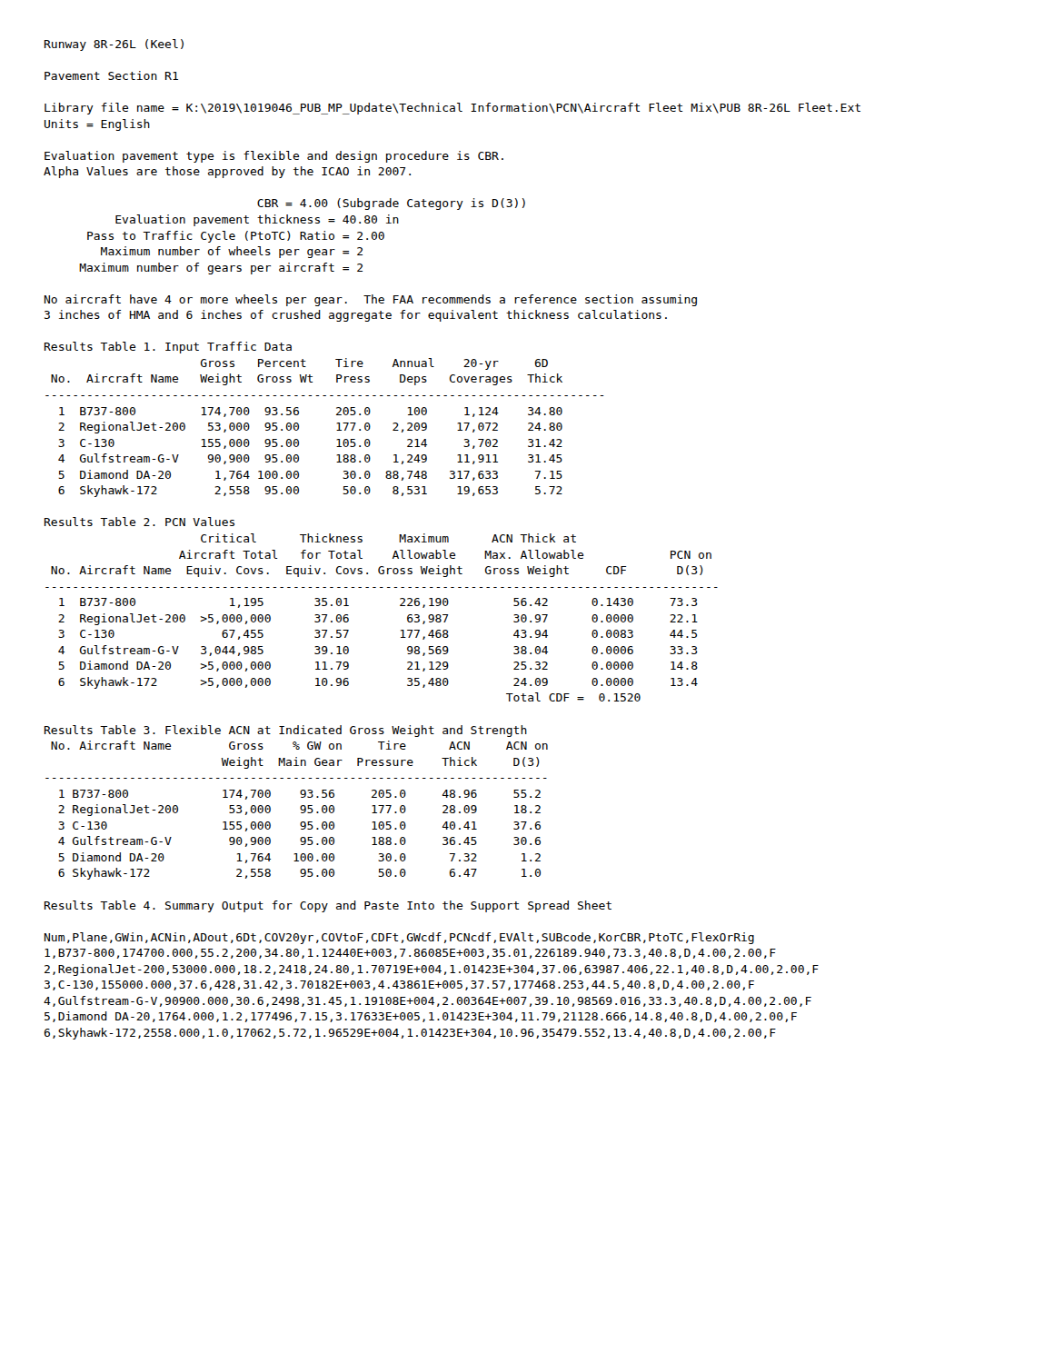Runway 8R-26L (Keel)
Pavement Section R1
Library file name = K:\2019\1019046_PUB_MP_Update\Technical Information\PCN\Aircraft Fleet Mix\PUB 8R-26L Fleet.Ext
Units = English
Evaluation pavement type is flexible and design procedure is CBR.
Alpha Values are those approved by the ICAO in 2007.
                              CBR = 4.00 (Subgrade Category is D(3))
          Evaluation pavement thickness = 40.80 in
      Pass to Traffic Cycle (PtoTC) Ratio = 2.00
        Maximum number of wheels per gear = 2
     Maximum number of gears per aircraft = 2
No aircraft have 4 or more wheels per gear.  The FAA recommends a reference section assuming
3 inches of HMA and 6 inches of crushed aggregate for equivalent thickness calculations.
Results Table 1. Input Traffic Data
                      Gross   Percent    Tire    Annual    20-yr     6D
 No.  Aircraft Name   Weight  Gross Wt   Press    Deps   Coverages  Thick
-------------------------------------------------------------------------------
  1  B737-800         174,700  93.56     205.0     100     1,124    34.80
  2  RegionalJet-200   53,000  95.00     177.0   2,209    17,072    24.80
  3  C-130            155,000  95.00     105.0     214     3,702    31.42
  4  Gulfstream-G-V    90,900  95.00     188.0   1,249    11,911    31.45
  5  Diamond DA-20      1,764 100.00      30.0  88,748   317,633     7.15
  6  Skyhawk-172        2,558  95.00      50.0   8,531    19,653     5.72
Results Table 2. PCN Values
                      Critical      Thickness     Maximum      ACN Thick at
                   Aircraft Total   for Total    Allowable    Max. Allowable            PCN on
 No. Aircraft Name  Equiv. Covs.  Equiv. Covs. Gross Weight   Gross Weight     CDF       D(3)
-----------------------------------------------------------------------------------------------
  1  B737-800             1,195       35.01       226,190         56.42      0.1430     73.3
  2  RegionalJet-200  >5,000,000      37.06        63,987         30.97      0.0000     22.1
  3  C-130               67,455       37.57       177,468         43.94      0.0083     44.5
  4  Gulfstream-G-V   3,044,985       39.10        98,569         38.04      0.0006     33.3
  5  Diamond DA-20    >5,000,000      11.79        21,129         25.32      0.0000     14.8
  6  Skyhawk-172      >5,000,000      10.96        35,480         24.09      0.0000     13.4
                                                                 Total CDF =  0.1520
Results Table 3. Flexible ACN at Indicated Gross Weight and Strength
 No. Aircraft Name        Gross    % GW on     Tire      ACN     ACN on
                         Weight  Main Gear  Pressure    Thick     D(3)
-----------------------------------------------------------------------
  1 B737-800             174,700    93.56     205.0     48.96     55.2
  2 RegionalJet-200       53,000    95.00     177.0     28.09     18.2
  3 C-130                155,000    95.00     105.0     40.41     37.6
  4 Gulfstream-G-V        90,900    95.00     188.0     36.45     30.6
  5 Diamond DA-20          1,764   100.00      30.0      7.32      1.2
  6 Skyhawk-172            2,558    95.00      50.0      6.47      1.0
Results Table 4. Summary Output for Copy and Paste Into the Support Spread Sheet
Num,Plane,GWin,ACNin,ADout,6Dt,COV20yr,COVtoF,CDFt,GWcdf,PCNcdf,EVAlt,SUBcode,KorCBR,PtoTC,FlexOrRig
1,B737-800,174700.000,55.2,200,34.80,1.12440E+003,7.86085E+003,35.01,226189.940,73.3,40.8,D,4.00,2.00,F
2,RegionalJet-200,53000.000,18.2,2418,24.80,1.70719E+004,1.01423E+304,37.06,63987.406,22.1,40.8,D,4.00,2.00,F
3,C-130,155000.000,37.6,428,31.42,3.70182E+003,4.43861E+005,37.57,177468.253,44.5,40.8,D,4.00,2.00,F
4,Gulfstream-G-V,90900.000,30.6,2498,31.45,1.19108E+004,2.00364E+007,39.10,98569.016,33.3,40.8,D,4.00,2.00,F
5,Diamond DA-20,1764.000,1.2,177496,7.15,3.17633E+005,1.01423E+304,11.79,21128.666,14.8,40.8,D,4.00,2.00,F
6,Skyhawk-172,2558.000,1.0,17062,5.72,1.96529E+004,1.01423E+304,10.96,35479.552,13.4,40.8,D,4.00,2.00,F